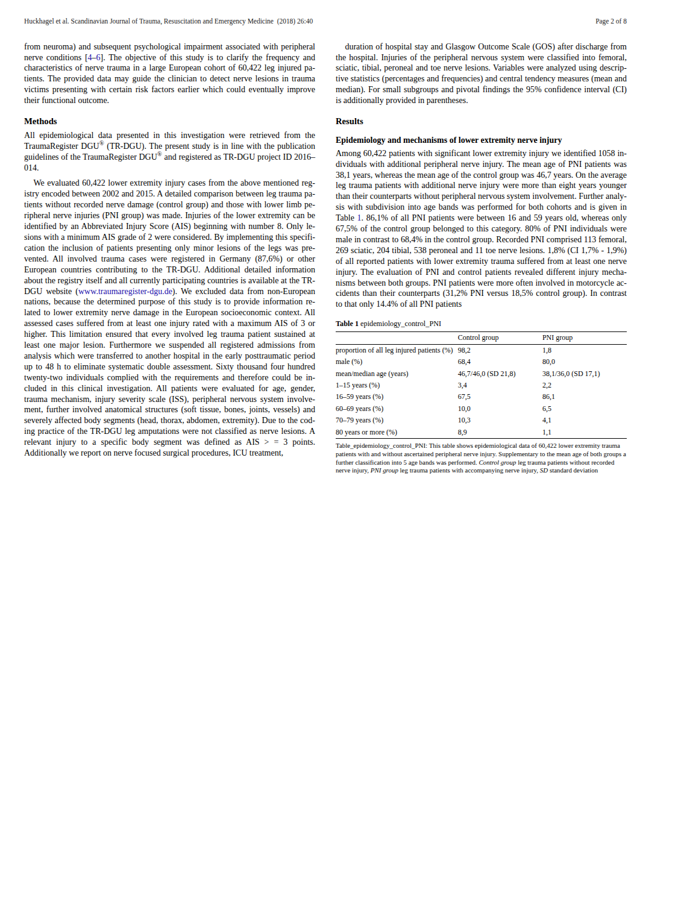Huckhagel et al. Scandinavian Journal of Trauma, Resuscitation and Emergency Medicine (2018) 26:40
Page 2 of 8
from neuroma) and subsequent psychological impairment associated with peripheral nerve conditions [4–6]. The objective of this study is to clarify the frequency and characteristics of nerve trauma in a large European cohort of 60,422 leg injured patients. The provided data may guide the clinician to detect nerve lesions in trauma victims presenting with certain risk factors earlier which could eventually improve their functional outcome.
Methods
All epidemiological data presented in this investigation were retrieved from the TraumaRegister DGU® (TR-DGU). The present study is in line with the publication guidelines of the TraumaRegister DGU® and registered as TR-DGU project ID 2016–014.
We evaluated 60,422 lower extremity injury cases from the above mentioned registry encoded between 2002 and 2015. A detailed comparison between leg trauma patients without recorded nerve damage (control group) and those with lower limb peripheral nerve injuries (PNI group) was made. Injuries of the lower extremity can be identified by an Abbreviated Injury Score (AIS) beginning with number 8. Only lesions with a minimum AIS grade of 2 were considered. By implementing this specification the inclusion of patients presenting only minor lesions of the legs was prevented. All involved trauma cases were registered in Germany (87,6%) or other European countries contributing to the TR-DGU. Additional detailed information about the registry itself and all currently participating countries is available at the TR-DGU website (www.traumaregister-dgu.de). We excluded data from non-European nations, because the determined purpose of this study is to provide information related to lower extremity nerve damage in the European socioeconomic context. All assessed cases suffered from at least one injury rated with a maximum AIS of 3 or higher. This limitation ensured that every involved leg trauma patient sustained at least one major lesion. Furthermore we suspended all registered admissions from analysis which were transferred to another hospital in the early posttraumatic period up to 48 h to eliminate systematic double assessment. Sixty thousand four hundred twenty-two individuals complied with the requirements and therefore could be included in this clinical investigation. All patients were evaluated for age, gender, trauma mechanism, injury severity scale (ISS), peripheral nervous system involvement, further involved anatomical structures (soft tissue, bones, joints, vessels) and severely affected body segments (head, thorax, abdomen, extremity). Due to the coding practice of the TR-DGU leg amputations were not classified as nerve lesions. A relevant injury to a specific body segment was defined as AIS > = 3 points. Additionally we report on nerve focused surgical procedures, ICU treatment,
duration of hospital stay and Glasgow Outcome Scale (GOS) after discharge from the hospital. Injuries of the peripheral nervous system were classified into femoral, sciatic, tibial, peroneal and toe nerve lesions. Variables were analyzed using descriptive statistics (percentages and frequencies) and central tendency measures (mean and median). For small subgroups and pivotal findings the 95% confidence interval (CI) is additionally provided in parentheses.
Results
Epidemiology and mechanisms of lower extremity nerve injury
Among 60,422 patients with significant lower extremity injury we identified 1058 individuals with additional peripheral nerve injury. The mean age of PNI patients was 38,1 years, whereas the mean age of the control group was 46,7 years. On the average leg trauma patients with additional nerve injury were more than eight years younger than their counterparts without peripheral nervous system involvement. Further analysis with subdivision into age bands was performed for both cohorts and is given in Table 1. 86,1% of all PNI patients were between 16 and 59 years old, whereas only 67,5% of the control group belonged to this category. 80% of PNI individuals were male in contrast to 68,4% in the control group. Recorded PNI comprised 113 femoral, 269 sciatic, 204 tibial, 538 peroneal and 11 toe nerve lesions. 1,8% (CI 1,7% - 1,9%) of all reported patients with lower extremity trauma suffered from at least one nerve injury. The evaluation of PNI and control patients revealed different injury mechanisms between both groups. PNI patients were more often involved in motorcycle accidents than their counterparts (31,2% PNI versus 18,5% control group). In contrast to that only 14.4% of all PNI patients
Table 1 epidemiology_control_PNI
| | Control group | PNI group |
| --- | --- | --- |
| proportion of all leg injured patients (%) | 98,2 | 1,8 |
| male (%) | 68,4 | 80,0 |
| mean/median age (years) | 46,7/46,0 (SD 21,8) | 38,1/36,0 (SD 17,1) |
| 1–15 years (%) | 3,4 | 2,2 |
| 16–59 years (%) | 67,5 | 86,1 |
| 60–69 years (%) | 10,0 | 6,5 |
| 70–79 years (%) | 10,3 | 4,1 |
| 80 years or more (%) | 8,9 | 1,1 |
Table_epidemiology_control_PNI: This table shows epidemiological data of 60,422 lower extremity trauma patients with and without ascertained peripheral nerve injury. Supplementary to the mean age of both groups a further classification into 5 age bands was performed. Control group leg trauma patients without recorded nerve injury, PNI group leg trauma patients with accompanying nerve injury, SD standard deviation